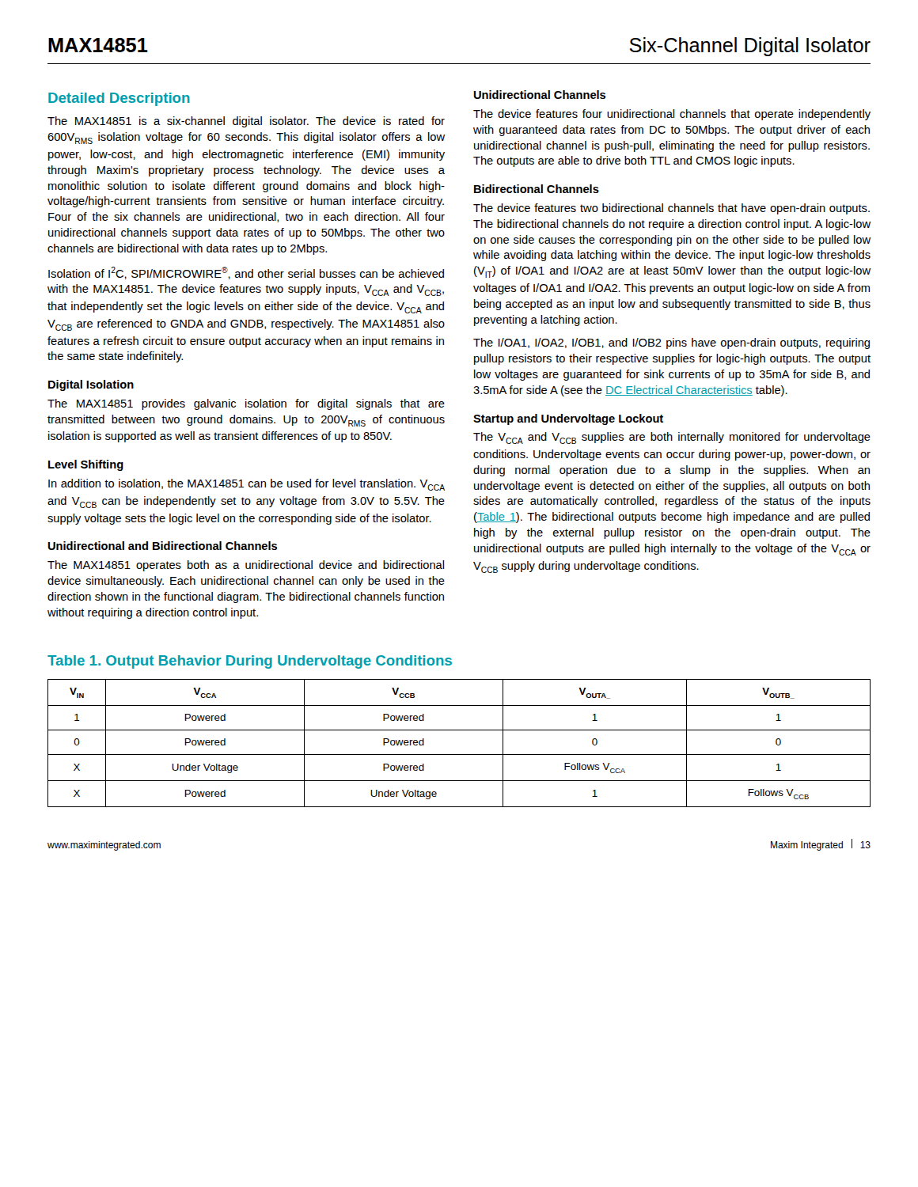MAX14851
Six-Channel Digital Isolator
Detailed Description
The MAX14851 is a six-channel digital isolator. The device is rated for 600VRMS isolation voltage for 60 seconds. This digital isolator offers a low power, low-cost, and high electromagnetic interference (EMI) immunity through Maxim's proprietary process technology. The device uses a monolithic solution to isolate different ground domains and block high-voltage/high-current transients from sensitive or human interface circuitry. Four of the six channels are unidirectional, two in each direction. All four unidirectional channels support data rates of up to 50Mbps. The other two channels are bidirectional with data rates up to 2Mbps.
Isolation of I2C, SPI/MICROWIRE®, and other serial busses can be achieved with the MAX14851. The device features two supply inputs, VCCA and VCCB, that independently set the logic levels on either side of the device. VCCA and VCCB are referenced to GNDA and GNDB, respectively. The MAX14851 also features a refresh circuit to ensure output accuracy when an input remains in the same state indefinitely.
Digital Isolation
The MAX14851 provides galvanic isolation for digital signals that are transmitted between two ground domains. Up to 200VRMS of continuous isolation is supported as well as transient differences of up to 850V.
Level Shifting
In addition to isolation, the MAX14851 can be used for level translation. VCCA and VCCB can be independently set to any voltage from 3.0V to 5.5V. The supply voltage sets the logic level on the corresponding side of the isolator.
Unidirectional and Bidirectional Channels
The MAX14851 operates both as a unidirectional device and bidirectional device simultaneously. Each unidirectional channel can only be used in the direction shown in the functional diagram. The bidirectional channels function without requiring a direction control input.
Unidirectional Channels
The device features four unidirectional channels that operate independently with guaranteed data rates from DC to 50Mbps. The output driver of each unidirectional channel is push-pull, eliminating the need for pullup resistors. The outputs are able to drive both TTL and CMOS logic inputs.
Bidirectional Channels
The device features two bidirectional channels that have open-drain outputs. The bidirectional channels do not require a direction control input. A logic-low on one side causes the corresponding pin on the other side to be pulled low while avoiding data latching within the device. The input logic-low thresholds (VIT) of I/OA1 and I/OA2 are at least 50mV lower than the output logic-low voltages of I/OA1 and I/OA2. This prevents an output logic-low on side A from being accepted as an input low and subsequently transmitted to side B, thus preventing a latching action.
The I/OA1, I/OA2, I/OB1, and I/OB2 pins have open-drain outputs, requiring pullup resistors to their respective supplies for logic-high outputs. The output low voltages are guaranteed for sink currents of up to 35mA for side B, and 3.5mA for side A (see the DC Electrical Characteristics table).
Startup and Undervoltage Lockout
The VCCA and VCCB supplies are both internally monitored for undervoltage conditions. Undervoltage events can occur during power-up, power-down, or during normal operation due to a slump in the supplies. When an undervoltage event is detected on either of the supplies, all outputs on both sides are automatically controlled, regardless of the status of the inputs (Table 1). The bidirectional outputs become high impedance and are pulled high by the external pullup resistor on the open-drain output. The unidirectional outputs are pulled high internally to the voltage of the VCCA or VCCB supply during undervoltage conditions.
Table 1. Output Behavior During Undervoltage Conditions
| V IN | V CCA | V CCB | V OUTA_ | V OUTB_ |
| --- | --- | --- | --- | --- |
| 1 | Powered | Powered | 1 | 1 |
| 0 | Powered | Powered | 0 | 0 |
| X | Under Voltage | Powered | Follows V CCA | 1 |
| X | Powered | Under Voltage | 1 | Follows V CCB |
www.maximintegrated.com
Maxim Integrated 13